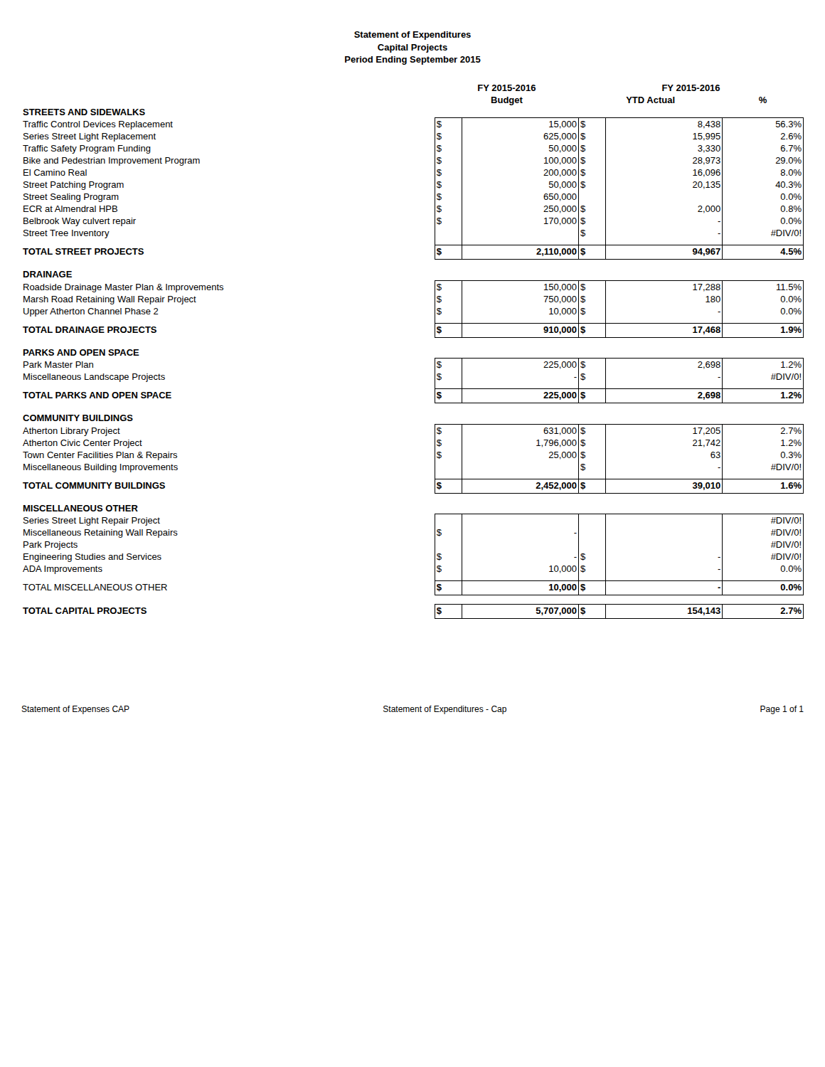Statement of Expenditures
Capital Projects
Period Ending September 2015
| | FY 2015-2016 | FY 2015-2016 |
| | Budget | YTD Actual | % |
| STREETS AND SIDEWALKS | |
| Traffic Control Devices Replacement | $ | 15,000 | $ | 8,438 | 56.3% |
| Series Street Light Replacement | $ | 625,000 | $ | 15,995 | 2.6% |
| Traffic Safety Program Funding | $ | 50,000 | $ | 3,330 | 6.7% |
| Bike and Pedestrian Improvement Program | $ | 100,000 | $ | 28,973 | 29.0% |
| El Camino Real | $ | 200,000 | $ | 16,096 | 8.0% |
| Street Patching Program | $ | 50,000 | $ | 20,135 | 40.3% |
| Street Sealing Program | $ | 650,000 | | | 0.0% |
| ECR at Almendral HPB | $ | 250,000 | $ | 2,000 | 0.8% |
| Belbrook Way culvert repair | $ | 170,000 | $ | - | 0.0% |
| Street Tree Inventory | | | $ | - | #DIV/0! |
| TOTAL STREET PROJECTS | $ | 2,110,000 | $ | 94,967 | 4.5% |
| DRAINAGE | |
| Roadside Drainage Master Plan & Improvements | $ | 150,000 | $ | 17,288 | 11.5% |
| Marsh Road Retaining Wall Repair Project | $ | 750,000 | $ | 180 | 0.0% |
| Upper Atherton Channel Phase 2 | $ | 10,000 | $ | - | 0.0% |
| TOTAL DRAINAGE PROJECTS | $ | 910,000 | $ | 17,468 | 1.9% |
| PARKS AND OPEN SPACE | |
| Park Master Plan | $ | 225,000 | $ | 2,698 | 1.2% |
| Miscellaneous Landscape Projects | $ | - | $ | - | #DIV/0! |
| TOTAL PARKS AND OPEN SPACE | $ | 225,000 | $ | 2,698 | 1.2% |
| COMMUNITY BUILDINGS | |
| Atherton Library Project | $ | 631,000 | $ | 17,205 | 2.7% |
| Atherton Civic Center Project | $ | 1,796,000 | $ | 21,742 | 1.2% |
| Town Center Facilities Plan & Repairs | $ | 25,000 | $ | 63 | 0.3% |
| Miscellaneous Building Improvements | | | $ | - | #DIV/0! |
| TOTAL COMMUNITY BUILDINGS | $ | 2,452,000 | $ | 39,010 | 1.6% |
| MISCELLANEOUS OTHER | |
| Series Street Light Repair Project | | | | | #DIV/0! |
| Miscellaneous Retaining Wall Repairs | $ | - | | | #DIV/0! |
| Park Projects | | | | | #DIV/0! |
| Engineering Studies and Services | $ | - | $ | - | #DIV/0! |
| ADA Improvements | $ | 10,000 | $ | - | 0.0% |
| TOTAL MISCELLANEOUS OTHER | $ | 10,000 | $ | - | 0.0% |
| TOTAL CAPITAL PROJECTS | $ | 5,707,000 | $ | 154,143 | 2.7% |
Statement of Expenses CAP
Statement of Expenditures - Cap
Page 1 of 1